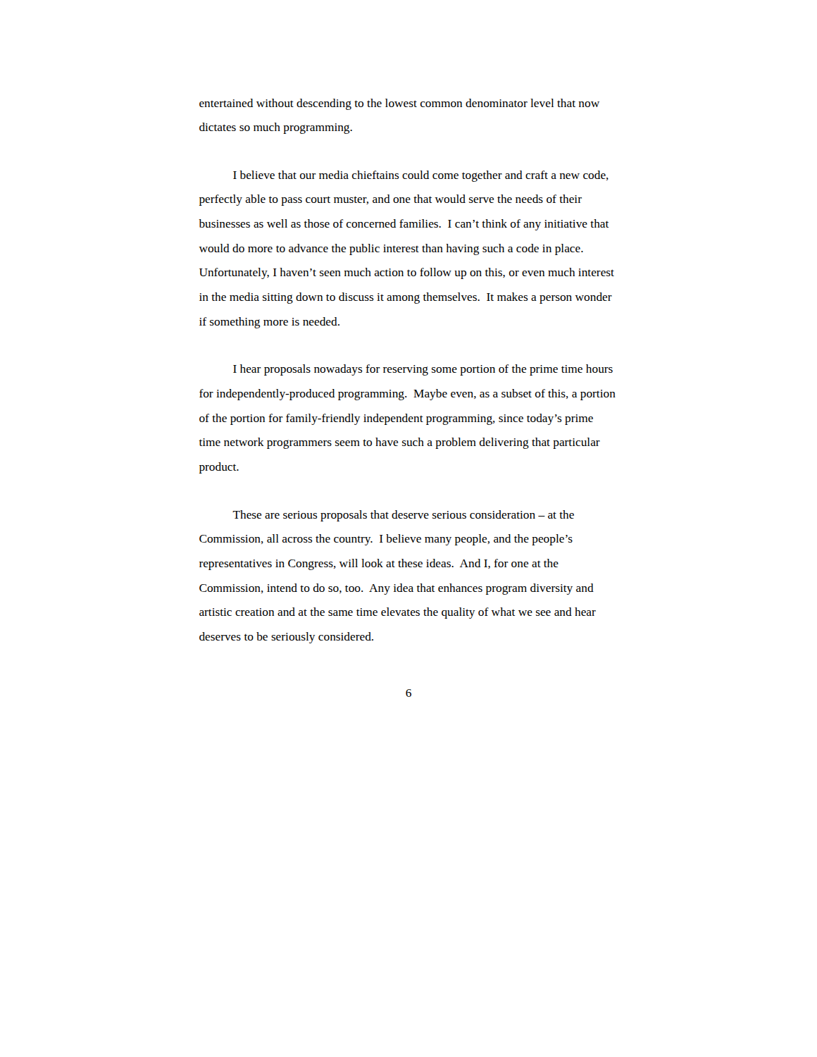entertained without descending to the lowest common denominator level that now dictates so much programming.
I believe that our media chieftains could come together and craft a new code, perfectly able to pass court muster, and one that would serve the needs of their businesses as well as those of concerned families. I can’t think of any initiative that would do more to advance the public interest than having such a code in place. Unfortunately, I haven’t seen much action to follow up on this, or even much interest in the media sitting down to discuss it among themselves. It makes a person wonder if something more is needed.
I hear proposals nowadays for reserving some portion of the prime time hours for independently-produced programming. Maybe even, as a subset of this, a portion of the portion for family-friendly independent programming, since today’s prime time network programmers seem to have such a problem delivering that particular product.
These are serious proposals that deserve serious consideration – at the Commission, all across the country. I believe many people, and the people’s representatives in Congress, will look at these ideas. And I, for one at the Commission, intend to do so, too. Any idea that enhances program diversity and artistic creation and at the same time elevates the quality of what we see and hear deserves to be seriously considered.
6